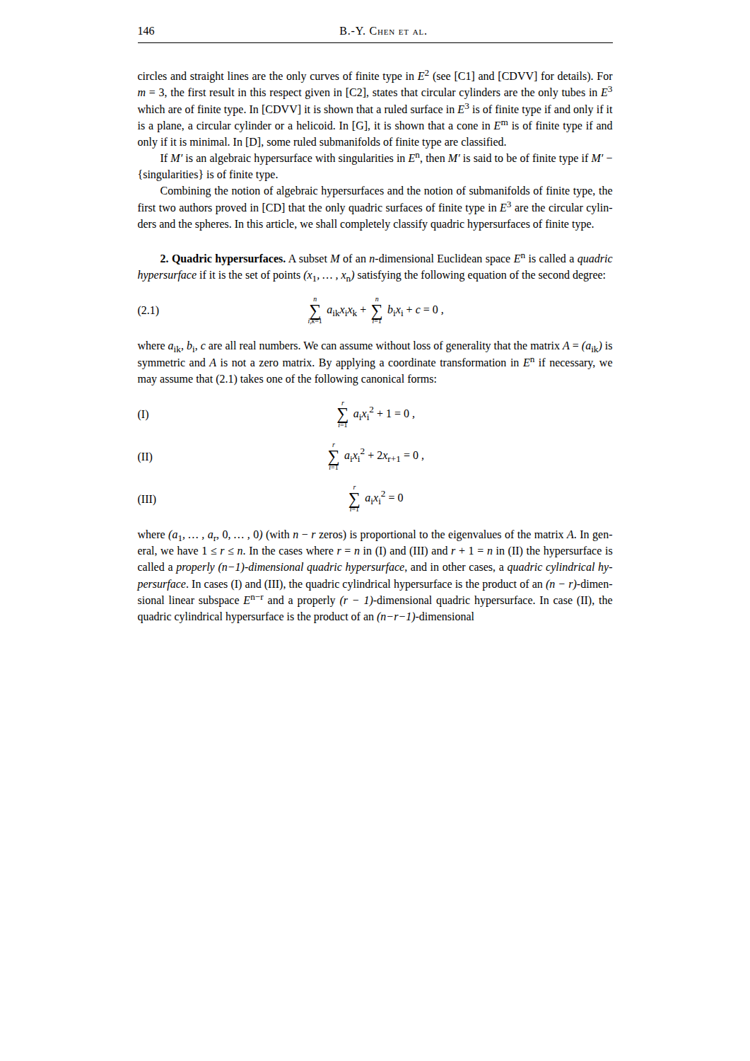146 B.-Y. Chen et al.
circles and straight lines are the only curves of finite type in E2 (see [C1] and [CDVV] for details). For m = 3, the first result in this respect given in [C2], states that circular cylinders are the only tubes in E3 which are of finite type. In [CDVV] it is shown that a ruled surface in E3 is of finite type if and only if it is a plane, a circular cylinder or a helicoid. In [G], it is shown that a cone in Em is of finite type if and only if it is minimal. In [D], some ruled submanifolds of finite type are classified.
If M′ is an algebraic hypersurface with singularities in En, then M′ is said to be of finite type if M′ − {singularities} is of finite type.
Combining the notion of algebraic hypersurfaces and the notion of submanifolds of finite type, the first two authors proved in [CD] that the only quadric surfaces of finite type in E3 are the circular cylinders and the spheres. In this article, we shall completely classify quadric hypersurfaces of finite type.
2. Quadric hypersurfaces. A subset M of an n-dimensional Euclidean space En is called a quadric hypersurface if it is the set of points (x1, … , xn) satisfying the following equation of the second degree:
(2.1) n∑i,k=1 aikxixk + n∑i=1 bixi + c = 0 ,
where aik, bi, c are all real numbers. We can assume without loss of generality that the matrix A = (aik) is symmetric and A is not a zero matrix. By applying a coordinate transformation in En if necessary, we may assume that (2.1) takes one of the following canonical forms:
(I) r∑i=1 aixi2 + 1 = 0 ,
(II) r∑i=1 aixi2 + 2xr+1 = 0 ,
(III) r∑i=1 aixi2 = 0
where (a1, … , ar, 0, … , 0) (with n − r zeros) is proportional to the eigenvalues of the matrix A. In general, we have 1 ≤ r ≤ n. In the cases where r = n in (I) and (III) and r + 1 = n in (II) the hypersurface is called a properly (n−1)-dimensional quadric hypersurface, and in other cases, a quadric cylindrical hypersurface. In cases (I) and (III), the quadric cylindrical hypersurface is the product of an (n − r)-dimensional linear subspace En−r and a properly (r − 1)-dimensional quadric hypersurface. In case (II), the quadric cylindrical hypersurface is the product of an (n−r−1)-dimensional